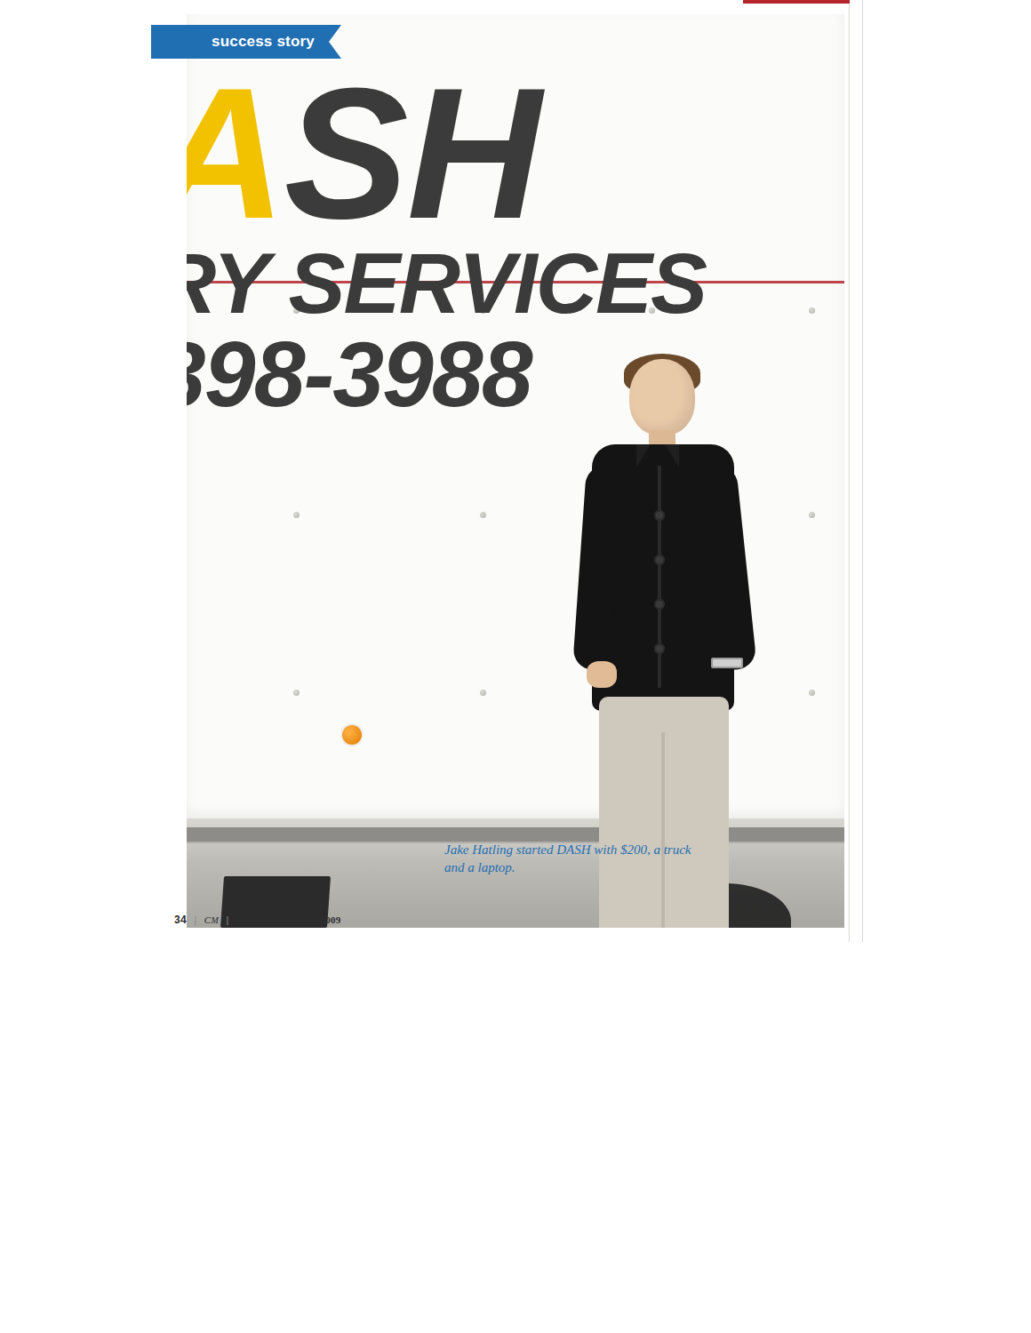ASH
RY SERVICES
398-3988
Jake Hatling started DASH with $200, a truck and a laptop.
success story
34 | CM | January February 2009
Page text: success story. Truck lettering reads: ASH, RY SERVICES, 398-3988. Caption: Jake Hatling started DASH with $200, a truck and a laptop. Folio: 34, CM, January February 2009.